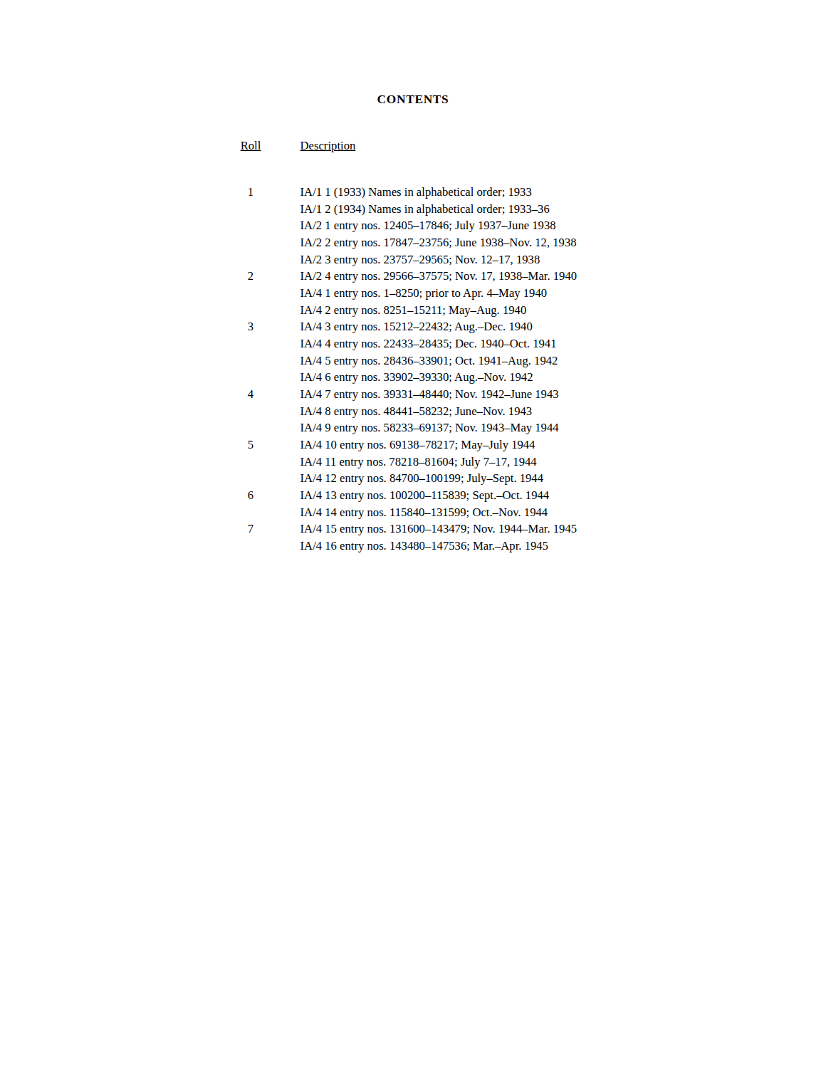CONTENTS
| Roll | Description |
| --- | --- |
| 1 | IA/1 1 (1933) Names in alphabetical order; 1933 |
| | IA/1 2 (1934) Names in alphabetical order; 1933–36 |
| | IA/2 1 entry nos. 12405–17846; July 1937–June 1938 |
| | IA/2 2 entry nos. 17847–23756; June 1938–Nov. 12, 1938 |
| | IA/2 3 entry nos. 23757–29565; Nov. 12–17, 1938 |
| 2 | IA/2 4 entry nos. 29566–37575; Nov. 17, 1938–Mar. 1940 |
| | IA/4 1 entry nos. 1–8250; prior to Apr. 4–May 1940 |
| | IA/4 2 entry nos. 8251–15211; May–Aug. 1940 |
| 3 | IA/4 3 entry nos. 15212–22432; Aug.–Dec. 1940 |
| | IA/4 4 entry nos. 22433–28435; Dec. 1940–Oct. 1941 |
| | IA/4 5 entry nos. 28436–33901; Oct. 1941–Aug. 1942 |
| | IA/4 6 entry nos. 33902–39330; Aug.–Nov. 1942 |
| 4 | IA/4 7 entry nos. 39331–48440; Nov. 1942–June 1943 |
| | IA/4 8 entry nos. 48441–58232; June–Nov. 1943 |
| | IA/4 9 entry nos. 58233–69137; Nov. 1943–May 1944 |
| 5 | IA/4 10 entry nos. 69138–78217; May–July 1944 |
| | IA/4 11 entry nos. 78218–81604; July 7–17, 1944 |
| | IA/4 12 entry nos. 84700–100199; July–Sept. 1944 |
| 6 | IA/4 13 entry nos. 100200–115839; Sept.–Oct. 1944 |
| | IA/4 14 entry nos. 115840–131599; Oct.–Nov. 1944 |
| 7 | IA/4 15 entry nos. 131600–143479; Nov. 1944–Mar. 1945 |
| | IA/4 16 entry nos. 143480–147536; Mar.–Apr. 1945 |